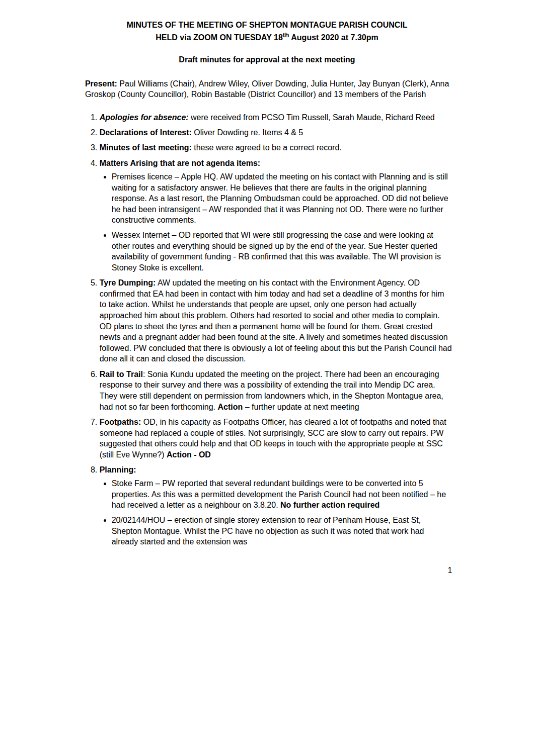MINUTES OF THE MEETING OF SHEPTON MONTAGUE PARISH COUNCIL
HELD via ZOOM ON TUESDAY 18th August 2020 at 7.30pm
Draft minutes for approval at the next meeting
Present: Paul Williams (Chair), Andrew Wiley, Oliver Dowding, Julia Hunter, Jay Bunyan (Clerk), Anna Groskop (County Councillor), Robin Bastable (District Councillor) and 13 members of the Parish
Apologies for absence: were received from PCSO Tim Russell, Sarah Maude, Richard Reed
Declarations of Interest: Oliver Dowding re. Items 4 & 5
Minutes of last meeting: these were agreed to be a correct record.
Matters Arising that are not agenda items:
Premises licence – Apple HQ. AW updated the meeting on his contact with Planning and is still waiting for a satisfactory answer. He believes that there are faults in the original planning response. As a last resort, the Planning Ombudsman could be approached. OD did not believe he had been intransigent – AW responded that it was Planning not OD. There were no further constructive comments.
Wessex Internet – OD reported that WI were still progressing the case and were looking at other routes and everything should be signed up by the end of the year. Sue Hester queried availability of government funding - RB confirmed that this was available. The WI provision is Stoney Stoke is excellent.
Tyre Dumping: AW updated the meeting on his contact with the Environment Agency. OD confirmed that EA had been in contact with him today and had set a deadline of 3 months for him to take action. Whilst he understands that people are upset, only one person had actually approached him about this problem. Others had resorted to social and other media to complain. OD plans to sheet the tyres and then a permanent home will be found for them. Great crested newts and a pregnant adder had been found at the site. A lively and sometimes heated discussion followed. PW concluded that there is obviously a lot of feeling about this but the Parish Council had done all it can and closed the discussion.
Rail to Trail: Sonia Kundu updated the meeting on the project. There had been an encouraging response to their survey and there was a possibility of extending the trail into Mendip DC area. They were still dependent on permission from landowners which, in the Shepton Montague area, had not so far been forthcoming. Action – further update at next meeting
Footpaths: OD, in his capacity as Footpaths Officer, has cleared a lot of footpaths and noted that someone had replaced a couple of stiles. Not surprisingly, SCC are slow to carry out repairs. PW suggested that others could help and that OD keeps in touch with the appropriate people at SSC (still Eve Wynne?) Action - OD
Planning:
Stoke Farm – PW reported that several redundant buildings were to be converted into 5 properties. As this was a permitted development the Parish Council had not been notified – he had received a letter as a neighbour on 3.8.20. No further action required
20/02144/HOU – erection of single storey extension to rear of Penham House, East St, Shepton Montague. Whilst the PC have no objection as such it was noted that work had already started and the extension was
1